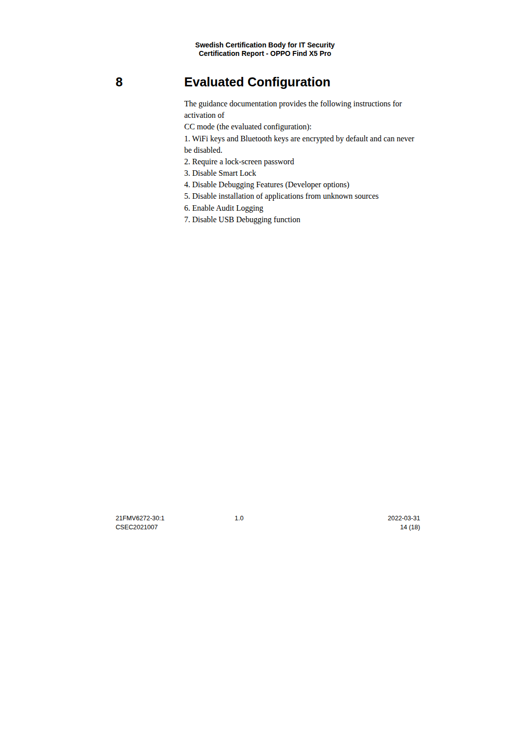Swedish Certification Body for IT Security
Certification Report - OPPO Find X5 Pro
8
Evaluated Configuration
The guidance documentation provides the following instructions for activation of
CC mode (the evaluated configuration):
1. WiFi keys and Bluetooth keys are encrypted by default and can never be disabled.
2. Require a lock-screen password
3. Disable Smart Lock
4. Disable Debugging Features (Developer options)
5. Disable installation of applications from unknown sources
6. Enable Audit Logging
7. Disable USB Debugging function
21FMV6272-30:1
1.0
2022-03-31
CSEC2021007
14 (18)